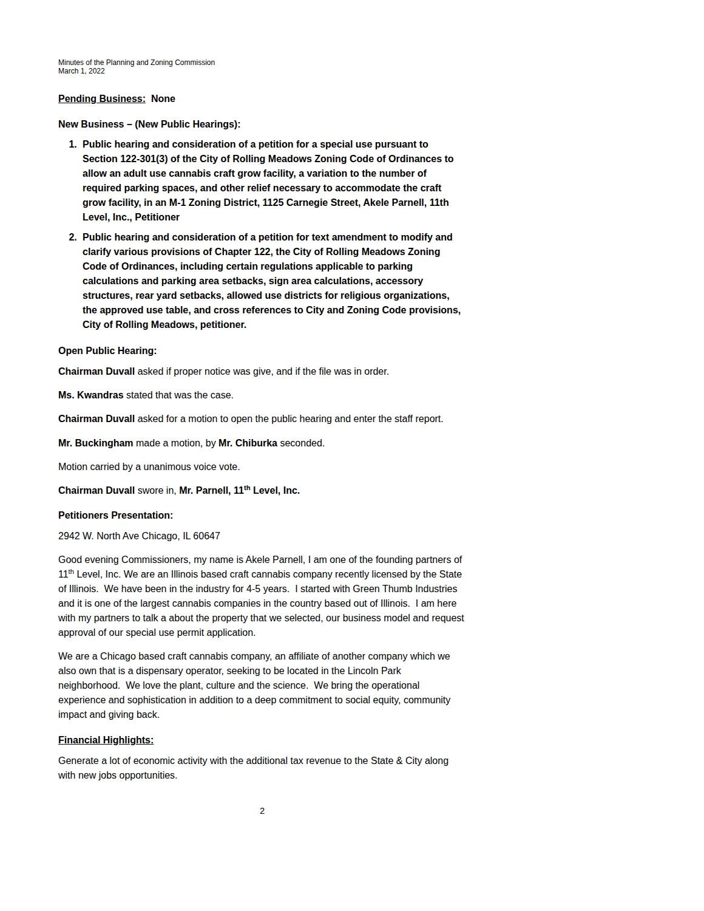Minutes of the Planning and Zoning Commission
March 1, 2022
Pending Business: None
New Business – (New Public Hearings):
Public hearing and consideration of a petition for a special use pursuant to Section 122-301(3) of the City of Rolling Meadows Zoning Code of Ordinances to allow an adult use cannabis craft grow facility, a variation to the number of required parking spaces, and other relief necessary to accommodate the craft grow facility, in an M-1 Zoning District, 1125 Carnegie Street, Akele Parnell, 11th Level, Inc., Petitioner
Public hearing and consideration of a petition for text amendment to modify and clarify various provisions of Chapter 122, the City of Rolling Meadows Zoning Code of Ordinances, including certain regulations applicable to parking calculations and parking area setbacks, sign area calculations, accessory structures, rear yard setbacks, allowed use districts for religious organizations, the approved use table, and cross references to City and Zoning Code provisions, City of Rolling Meadows, petitioner.
Open Public Hearing:
Chairman Duvall asked if proper notice was give, and if the file was in order.
Ms. Kwandras stated that was the case.
Chairman Duvall asked for a motion to open the public hearing and enter the staff report.
Mr. Buckingham made a motion, by Mr. Chiburka seconded.
Motion carried by a unanimous voice vote.
Chairman Duvall swore in, Mr. Parnell, 11th Level, Inc.
Petitioners Presentation:
2942 W. North Ave Chicago, IL 60647
Good evening Commissioners, my name is Akele Parnell, I am one of the founding partners of 11th Level, Inc. We are an Illinois based craft cannabis company recently licensed by the State of Illinois. We have been in the industry for 4-5 years. I started with Green Thumb Industries and it is one of the largest cannabis companies in the country based out of Illinois. I am here with my partners to talk a about the property that we selected, our business model and request approval of our special use permit application.
We are a Chicago based craft cannabis company, an affiliate of another company which we also own that is a dispensary operator, seeking to be located in the Lincoln Park neighborhood. We love the plant, culture and the science. We bring the operational experience and sophistication in addition to a deep commitment to social equity, community impact and giving back.
Financial Highlights:
Generate a lot of economic activity with the additional tax revenue to the State & City along with new jobs opportunities.
2